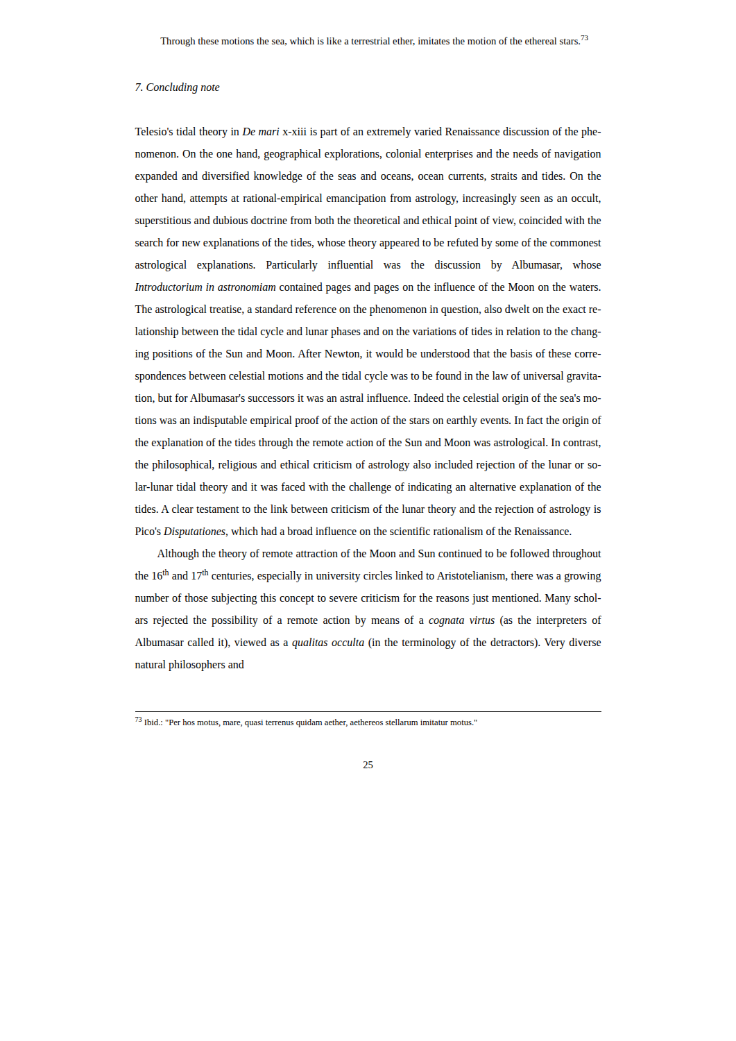Through these motions the sea, which is like a terrestrial ether, imitates the motion of the ethereal stars.73
7. Concluding note
Telesio's tidal theory in De mari x-xiii is part of an extremely varied Renaissance discussion of the phenomenon. On the one hand, geographical explorations, colonial enterprises and the needs of navigation expanded and diversified knowledge of the seas and oceans, ocean currents, straits and tides. On the other hand, attempts at rational-empirical emancipation from astrology, increasingly seen as an occult, superstitious and dubious doctrine from both the theoretical and ethical point of view, coincided with the search for new explanations of the tides, whose theory appeared to be refuted by some of the commonest astrological explanations. Particularly influential was the discussion by Albumasar, whose Introductorium in astronomiam contained pages and pages on the influence of the Moon on the waters. The astrological treatise, a standard reference on the phenomenon in question, also dwelt on the exact relationship between the tidal cycle and lunar phases and on the variations of tides in relation to the changing positions of the Sun and Moon. After Newton, it would be understood that the basis of these correspondences between celestial motions and the tidal cycle was to be found in the law of universal gravitation, but for Albumasar's successors it was an astral influence. Indeed the celestial origin of the sea's motions was an indisputable empirical proof of the action of the stars on earthly events. In fact the origin of the explanation of the tides through the remote action of the Sun and Moon was astrological. In contrast, the philosophical, religious and ethical criticism of astrology also included rejection of the lunar or solar-lunar tidal theory and it was faced with the challenge of indicating an alternative explanation of the tides. A clear testament to the link between criticism of the lunar theory and the rejection of astrology is Pico's Disputationes, which had a broad influence on the scientific rationalism of the Renaissance.
Although the theory of remote attraction of the Moon and Sun continued to be followed throughout the 16th and 17th centuries, especially in university circles linked to Aristotelianism, there was a growing number of those subjecting this concept to severe criticism for the reasons just mentioned. Many scholars rejected the possibility of a remote action by means of a cognata virtus (as the interpreters of Albumasar called it), viewed as a qualitas occulta (in the terminology of the detractors). Very diverse natural philosophers and
73 Ibid.: "Per hos motus, mare, quasi terrenus quidam aether, aethereos stellarum imitatur motus."
25